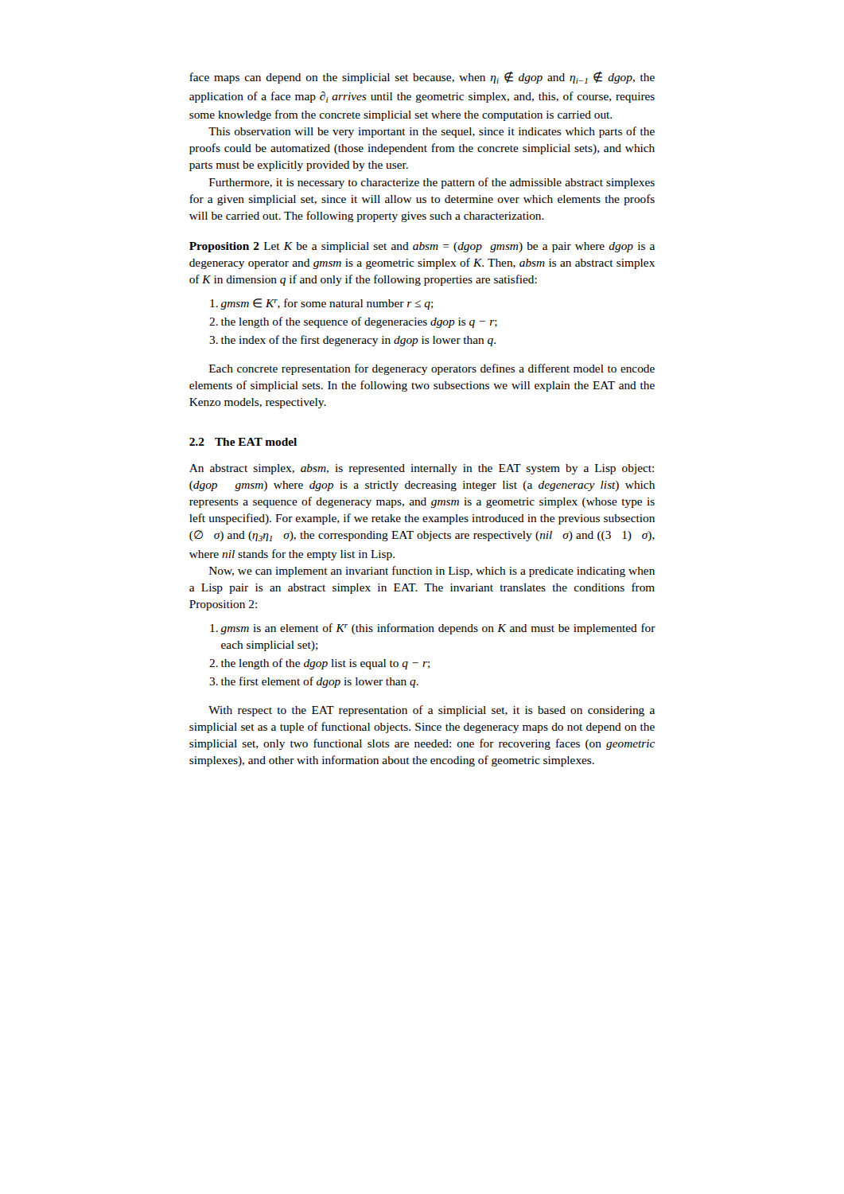face maps can depend on the simplicial set because, when ηi ∉ dgop and ηi−1 ∉ dgop, the application of a face map ∂i arrives until the geometric simplex, and, this, of course, requires some knowledge from the concrete simplicial set where the computation is carried out.
This observation will be very important in the sequel, since it indicates which parts of the proofs could be automatized (those independent from the concrete simplicial sets), and which parts must be explicitly provided by the user.
Furthermore, it is necessary to characterize the pattern of the admissible abstract simplexes for a given simplicial set, since it will allow us to determine over which elements the proofs will be carried out. The following property gives such a characterization.
Proposition 2 Let K be a simplicial set and absm = (dgop gmsm) be a pair where dgop is a degeneracy operator and gmsm is a geometric simplex of K. Then, absm is an abstract simplex of K in dimension q if and only if the following properties are satisfied:
gmsm ∈ Kr, for some natural number r ≤ q;
the length of the sequence of degeneracies dgop is q − r;
the index of the first degeneracy in dgop is lower than q.
Each concrete representation for degeneracy operators defines a different model to encode elements of simplicial sets. In the following two subsections we will explain the EAT and the Kenzo models, respectively.
2.2 The EAT model
An abstract simplex, absm, is represented internally in the EAT system by a Lisp object: (dgop gmsm) where dgop is a strictly decreasing integer list (a degeneracy list) which represents a sequence of degeneracy maps, and gmsm is a geometric simplex (whose type is left unspecified). For example, if we retake the examples introduced in the previous subsection (∅ σ) and (η3η1 σ), the corresponding EAT objects are respectively (nil σ) and ((3 1) σ), where nil stands for the empty list in Lisp.
Now, we can implement an invariant function in Lisp, which is a predicate indicating when a Lisp pair is an abstract simplex in EAT. The invariant translates the conditions from Proposition 2:
gmsm is an element of Kr (this information depends on K and must be implemented for each simplicial set);
the length of the dgop list is equal to q − r;
the first element of dgop is lower than q.
With respect to the EAT representation of a simplicial set, it is based on considering a simplicial set as a tuple of functional objects. Since the degeneracy maps do not depend on the simplicial set, only two functional slots are needed: one for recovering faces (on geometric simplexes), and other with information about the encoding of geometric simplexes.